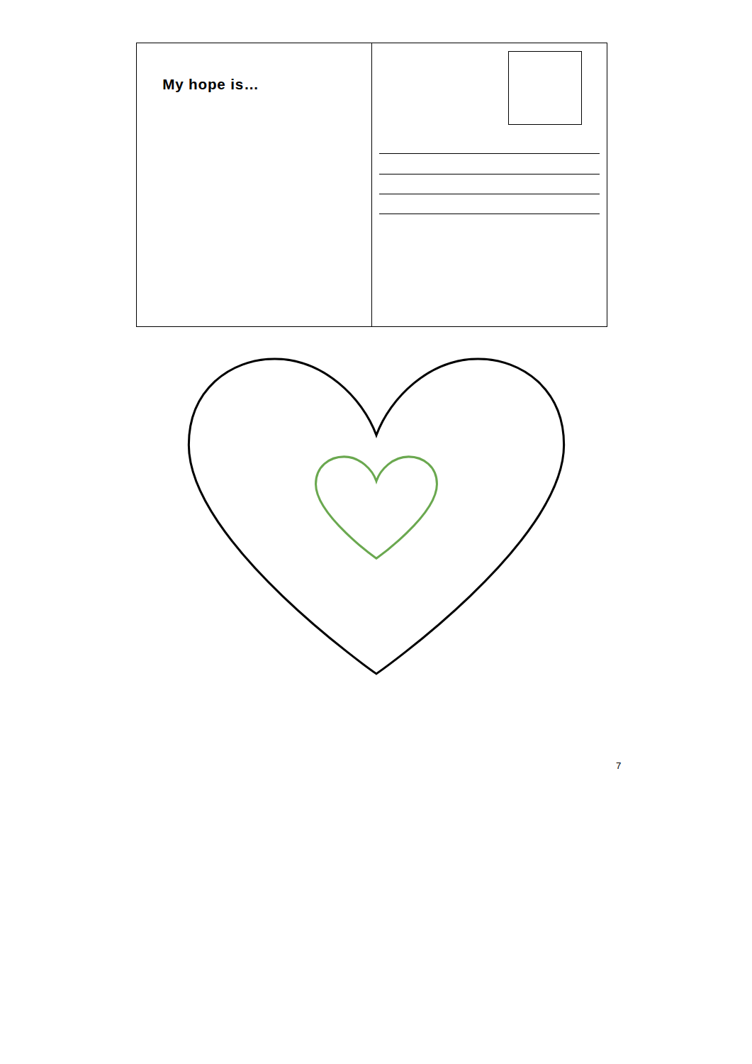My hope is…
7